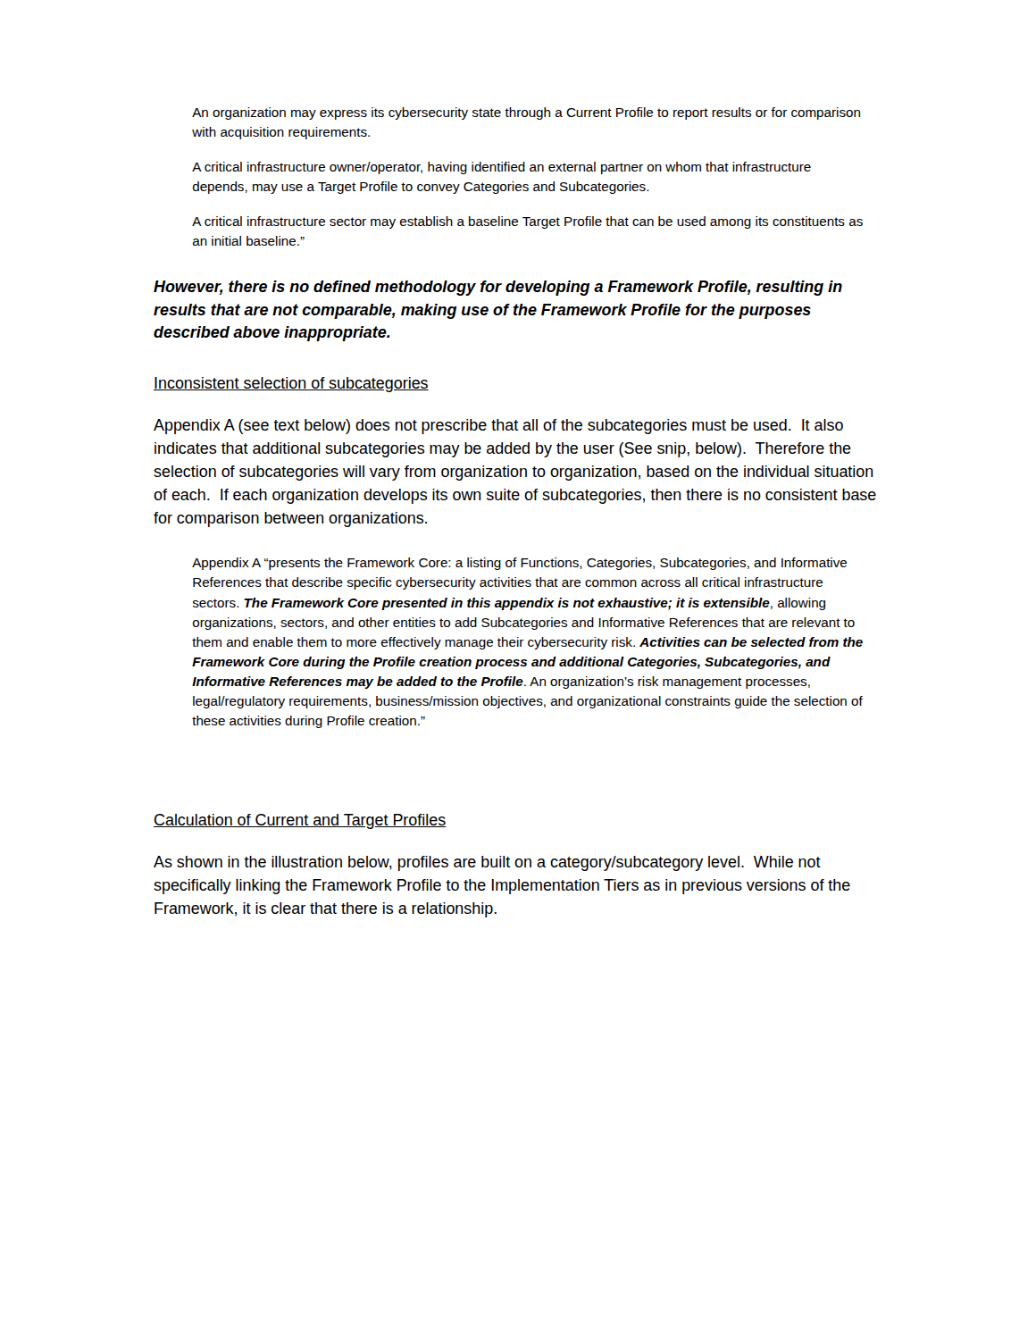An organization may express its cybersecurity state through a Current Profile to report results or for comparison with acquisition requirements.
A critical infrastructure owner/operator, having identified an external partner on whom that infrastructure depends, may use a Target Profile to convey Categories and Subcategories.
A critical infrastructure sector may establish a baseline Target Profile that can be used among its constituents as an initial baseline.”
However, there is no defined methodology for developing a Framework Profile, resulting in results that are not comparable, making use of the Framework Profile for the purposes described above inappropriate.
Inconsistent selection of subcategories
Appendix A (see text below) does not prescribe that all of the subcategories must be used. It also indicates that additional subcategories may be added by the user (See snip, below). Therefore the selection of subcategories will vary from organization to organization, based on the individual situation of each. If each organization develops its own suite of subcategories, then there is no consistent base for comparison between organizations.
Appendix A “presents the Framework Core: a listing of Functions, Categories, Subcategories, and Informative References that describe specific cybersecurity activities that are common across all critical infrastructure sectors. The Framework Core presented in this appendix is not exhaustive; it is extensible, allowing organizations, sectors, and other entities to add Subcategories and Informative References that are relevant to them and enable them to more effectively manage their cybersecurity risk. Activities can be selected from the Framework Core during the Profile creation process and additional Categories, Subcategories, and Informative References may be added to the Profile. An organization’s risk management processes, legal/regulatory requirements, business/mission objectives, and organizational constraints guide the selection of these activities during Profile creation.”
Calculation of Current and Target Profiles
As shown in the illustration below, profiles are built on a category/subcategory level. While not specifically linking the Framework Profile to the Implementation Tiers as in previous versions of the Framework, it is clear that there is a relationship.